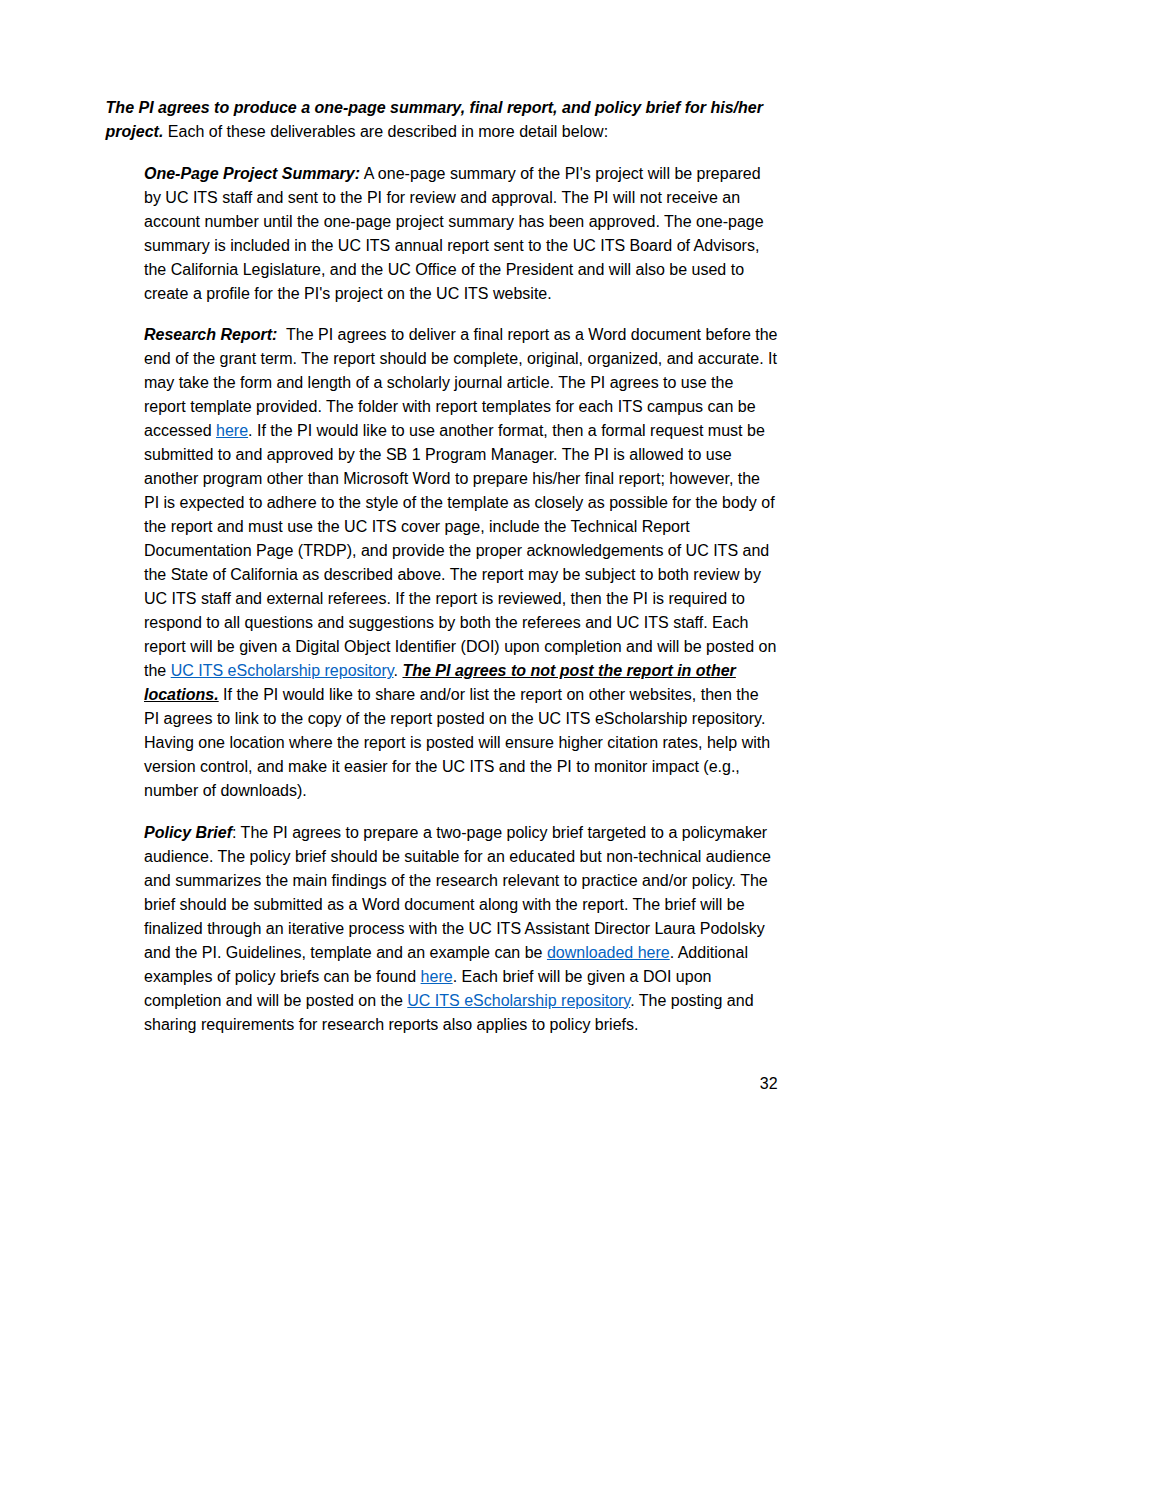The PI agrees to produce a one-page summary, final report, and policy brief for his/her project. Each of these deliverables are described in more detail below:
One-Page Project Summary: A one-page summary of the PI's project will be prepared by UC ITS staff and sent to the PI for review and approval. The PI will not receive an account number until the one-page project summary has been approved. The one-page summary is included in the UC ITS annual report sent to the UC ITS Board of Advisors, the California Legislature, and the UC Office of the President and will also be used to create a profile for the PI's project on the UC ITS website.
Research Report: The PI agrees to deliver a final report as a Word document before the end of the grant term. The report should be complete, original, organized, and accurate. It may take the form and length of a scholarly journal article. The PI agrees to use the report template provided. The folder with report templates for each ITS campus can be accessed here. If the PI would like to use another format, then a formal request must be submitted to and approved by the SB 1 Program Manager. The PI is allowed to use another program other than Microsoft Word to prepare his/her final report; however, the PI is expected to adhere to the style of the template as closely as possible for the body of the report and must use the UC ITS cover page, include the Technical Report Documentation Page (TRDP), and provide the proper acknowledgements of UC ITS and the State of California as described above. The report may be subject to both review by UC ITS staff and external referees. If the report is reviewed, then the PI is required to respond to all questions and suggestions by both the referees and UC ITS staff. Each report will be given a Digital Object Identifier (DOI) upon completion and will be posted on the UC ITS eScholarship repository. The PI agrees to not post the report in other locations. If the PI would like to share and/or list the report on other websites, then the PI agrees to link to the copy of the report posted on the UC ITS eScholarship repository. Having one location where the report is posted will ensure higher citation rates, help with version control, and make it easier for the UC ITS and the PI to monitor impact (e.g., number of downloads).
Policy Brief: The PI agrees to prepare a two-page policy brief targeted to a policymaker audience. The policy brief should be suitable for an educated but non-technical audience and summarizes the main findings of the research relevant to practice and/or policy. The brief should be submitted as a Word document along with the report. The brief will be finalized through an iterative process with the UC ITS Assistant Director Laura Podolsky and the PI. Guidelines, template and an example can be downloaded here. Additional examples of policy briefs can be found here. Each brief will be given a DOI upon completion and will be posted on the UC ITS eScholarship repository. The posting and sharing requirements for research reports also applies to policy briefs.
32